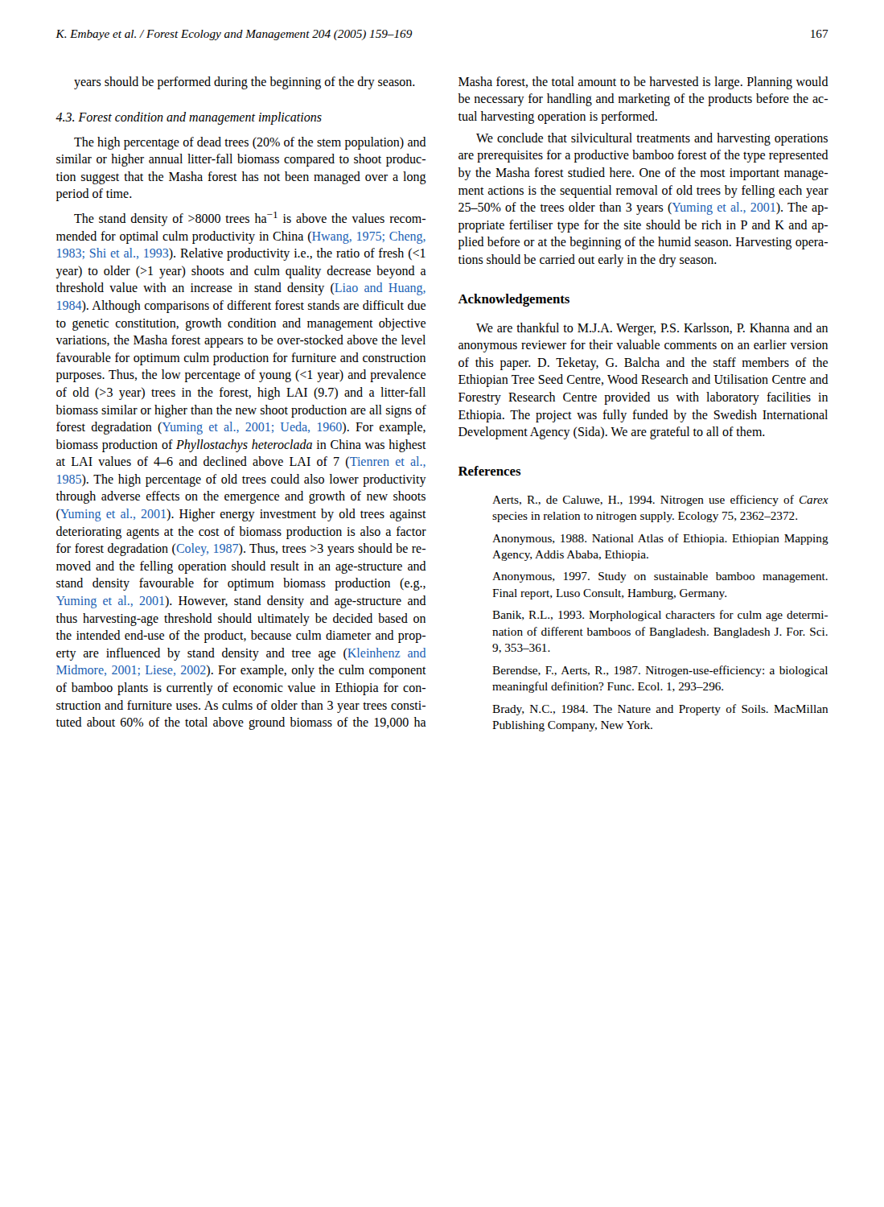K. Embaye et al. / Forest Ecology and Management 204 (2005) 159–169 167
years should be performed during the beginning of the dry season.
4.3. Forest condition and management implications
The high percentage of dead trees (20% of the stem population) and similar or higher annual litter-fall biomass compared to shoot production suggest that the Masha forest has not been managed over a long period of time.
The stand density of >8000 trees ha−1 is above the values recommended for optimal culm productivity in China (Hwang, 1975; Cheng, 1983; Shi et al., 1993). Relative productivity i.e., the ratio of fresh (<1 year) to older (>1 year) shoots and culm quality decrease beyond a threshold value with an increase in stand density (Liao and Huang, 1984). Although comparisons of different forest stands are difficult due to genetic constitution, growth condition and management objective variations, the Masha forest appears to be over-stocked above the level favourable for optimum culm production for furniture and construction purposes. Thus, the low percentage of young (<1 year) and prevalence of old (>3 year) trees in the forest, high LAI (9.7) and a litter-fall biomass similar or higher than the new shoot production are all signs of forest degradation (Yuming et al., 2001; Ueda, 1960). For example, biomass production of Phyllostachys heteroclada in China was highest at LAI values of 4–6 and declined above LAI of 7 (Tienren et al., 1985). The high percentage of old trees could also lower productivity through adverse effects on the emergence and growth of new shoots (Yuming et al., 2001). Higher energy investment by old trees against deteriorating agents at the cost of biomass production is also a factor for forest degradation (Coley, 1987). Thus, trees >3 years should be removed and the felling operation should result in an age-structure and stand density favourable for optimum biomass production (e.g., Yuming et al., 2001). However, stand density and age-structure and thus harvesting-age threshold should ultimately be decided based on the intended end-use of the product, because culm diameter and property are influenced by stand density and tree age (Kleinhenz and Midmore, 2001; Liese, 2002). For example, only the culm component of bamboo plants is currently of economic value in Ethiopia for construction and furniture uses. As culms of older than 3 year trees constituted about 60% of the total above ground biomass of the 19,000 ha Masha forest, the total amount to be harvested is large. Planning would be necessary for handling and marketing of the products before the actual harvesting operation is performed.
We conclude that silvicultural treatments and harvesting operations are prerequisites for a productive bamboo forest of the type represented by the Masha forest studied here. One of the most important management actions is the sequential removal of old trees by felling each year 25–50% of the trees older than 3 years (Yuming et al., 2001). The appropriate fertiliser type for the site should be rich in P and K and applied before or at the beginning of the humid season. Harvesting operations should be carried out early in the dry season.
Acknowledgements
We are thankful to M.J.A. Werger, P.S. Karlsson, P. Khanna and an anonymous reviewer for their valuable comments on an earlier version of this paper. D. Teketay, G. Balcha and the staff members of the Ethiopian Tree Seed Centre, Wood Research and Utilisation Centre and Forestry Research Centre provided us with laboratory facilities in Ethiopia. The project was fully funded by the Swedish International Development Agency (Sida). We are grateful to all of them.
References
Aerts, R., de Caluwe, H., 1994. Nitrogen use efficiency of Carex species in relation to nitrogen supply. Ecology 75, 2362–2372.
Anonymous, 1988. National Atlas of Ethiopia. Ethiopian Mapping Agency, Addis Ababa, Ethiopia.
Anonymous, 1997. Study on sustainable bamboo management. Final report, Luso Consult, Hamburg, Germany.
Banik, R.L., 1993. Morphological characters for culm age determination of different bamboos of Bangladesh. Bangladesh J. For. Sci. 9, 353–361.
Berendse, F., Aerts, R., 1987. Nitrogen-use-efficiency: a biological meaningful definition? Func. Ecol. 1, 293–296.
Brady, N.C., 1984. The Nature and Property of Soils. MacMillan Publishing Company, New York.